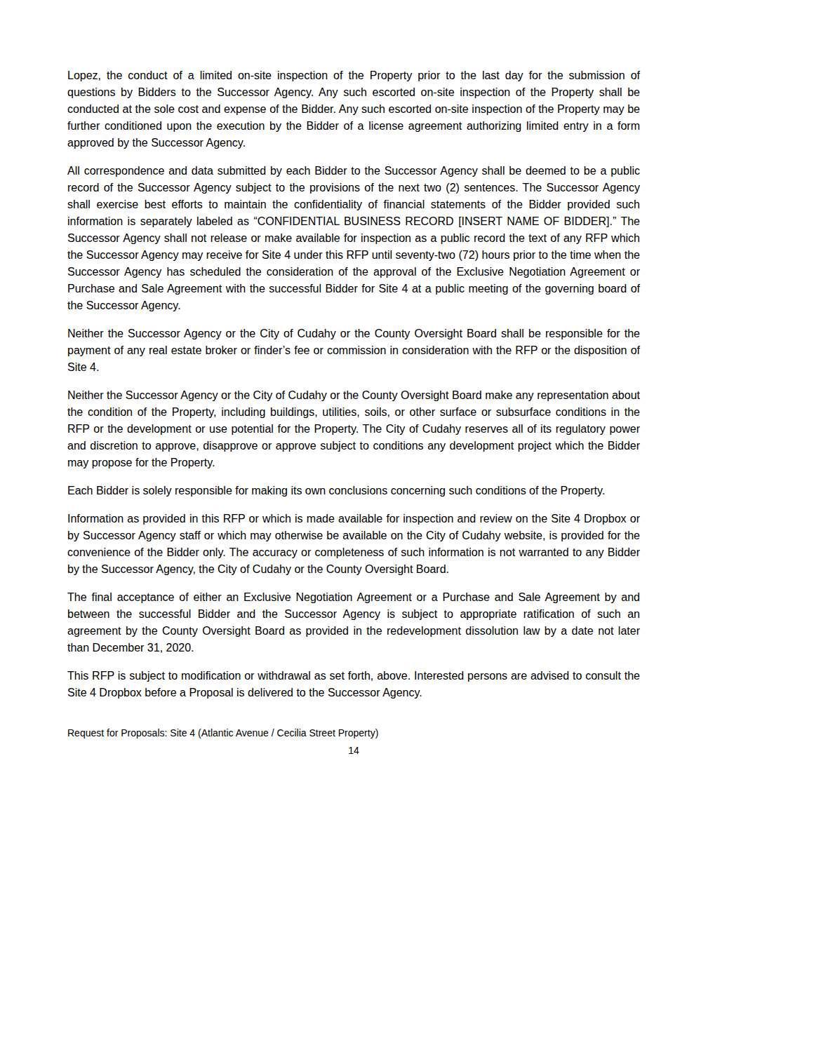Lopez, the conduct of a limited on-site inspection of the Property prior to the last day for the submission of questions by Bidders to the Successor Agency. Any such escorted on-site inspection of the Property shall be conducted at the sole cost and expense of the Bidder. Any such escorted on-site inspection of the Property may be further conditioned upon the execution by the Bidder of a license agreement authorizing limited entry in a form approved by the Successor Agency.
All correspondence and data submitted by each Bidder to the Successor Agency shall be deemed to be a public record of the Successor Agency subject to the provisions of the next two (2) sentences. The Successor Agency shall exercise best efforts to maintain the confidentiality of financial statements of the Bidder provided such information is separately labeled as “CONFIDENTIAL BUSINESS RECORD [INSERT NAME OF BIDDER].” The Successor Agency shall not release or make available for inspection as a public record the text of any RFP which the Successor Agency may receive for Site 4 under this RFP until seventy-two (72) hours prior to the time when the Successor Agency has scheduled the consideration of the approval of the Exclusive Negotiation Agreement or Purchase and Sale Agreement with the successful Bidder for Site 4 at a public meeting of the governing board of the Successor Agency.
Neither the Successor Agency or the City of Cudahy or the County Oversight Board shall be responsible for the payment of any real estate broker or finder’s fee or commission in consideration with the RFP or the disposition of Site 4.
Neither the Successor Agency or the City of Cudahy or the County Oversight Board make any representation about the condition of the Property, including buildings, utilities, soils, or other surface or subsurface conditions in the RFP or the development or use potential for the Property. The City of Cudahy reserves all of its regulatory power and discretion to approve, disapprove or approve subject to conditions any development project which the Bidder may propose for the Property.
Each Bidder is solely responsible for making its own conclusions concerning such conditions of the Property.
Information as provided in this RFP or which is made available for inspection and review on the Site 4 Dropbox or by Successor Agency staff or which may otherwise be available on the City of Cudahy website, is provided for the convenience of the Bidder only. The accuracy or completeness of such information is not warranted to any Bidder by the Successor Agency, the City of Cudahy or the County Oversight Board.
The final acceptance of either an Exclusive Negotiation Agreement or a Purchase and Sale Agreement by and between the successful Bidder and the Successor Agency is subject to appropriate ratification of such an agreement by the County Oversight Board as provided in the redevelopment dissolution law by a date not later than December 31, 2020.
This RFP is subject to modification or withdrawal as set forth, above. Interested persons are advised to consult the Site 4 Dropbox before a Proposal is delivered to the Successor Agency.
Request for Proposals: Site 4 (Atlantic Avenue / Cecilia Street Property)
14